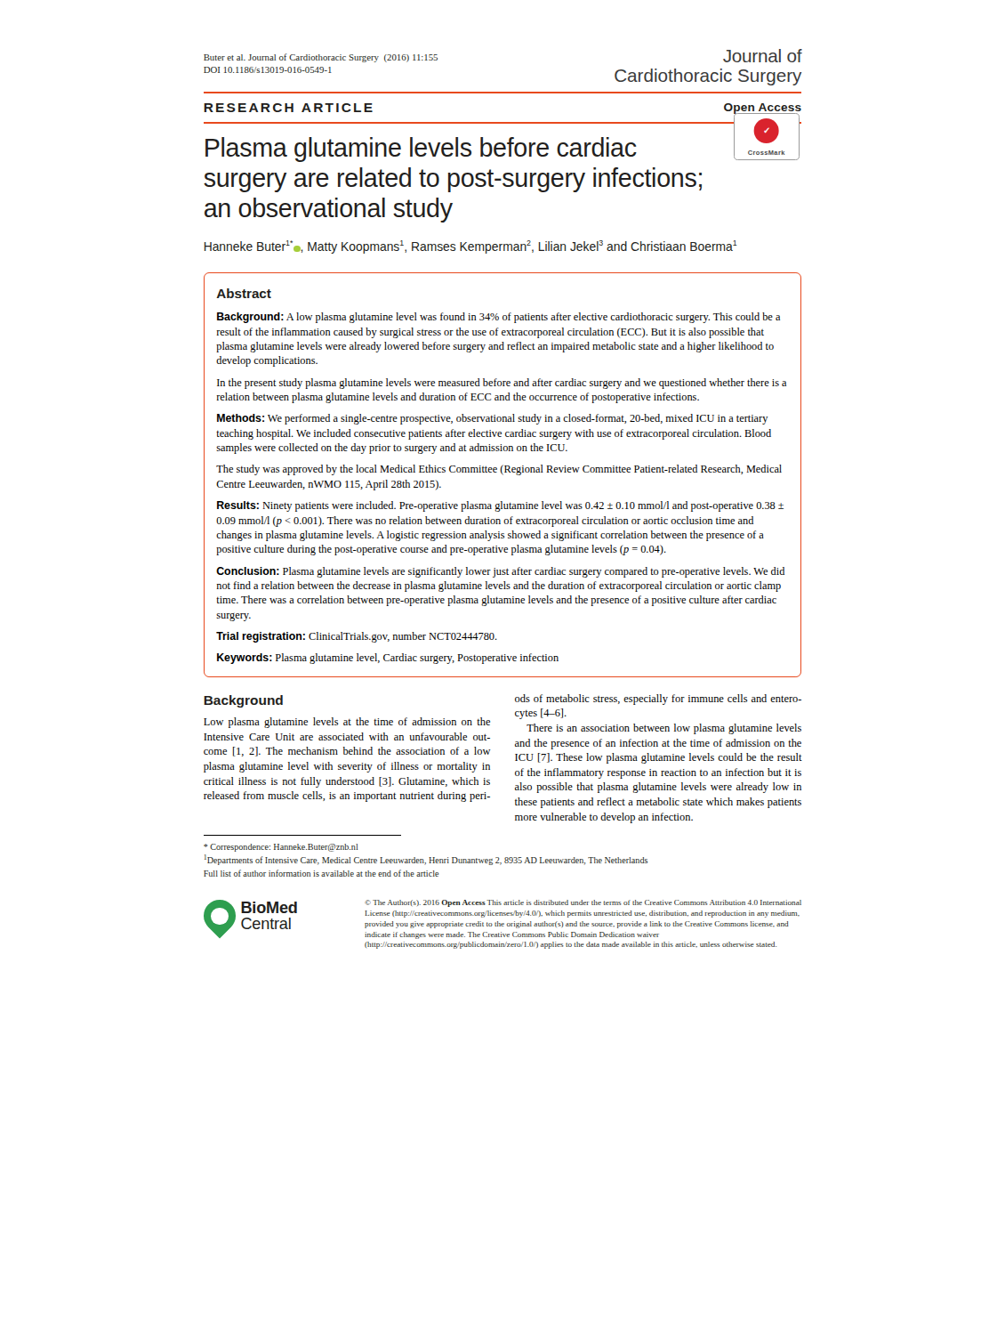Buter et al. Journal of Cardiothoracic Surgery (2016) 11:155
DOI 10.1186/s13019-016-0549-1
Journal of
Cardiothoracic Surgery
RESEARCH ARTICLE
Open Access
✓
CrossMark
Plasma glutamine levels before cardiac surgery are related to post-surgery infections; an observational study
Hanneke Buter1* , Matty Koopmans1, Ramses Kemperman2, Lilian Jekel3 and Christiaan Boerma1
Abstract
Background: A low plasma glutamine level was found in 34% of patients after elective cardiothoracic surgery. This could be a result of the inflammation caused by surgical stress or the use of extracorporeal circulation (ECC). But it is also possible that plasma glutamine levels were already lowered before surgery and reflect an impaired metabolic state and a higher likelihood to develop complications.
In the present study plasma glutamine levels were measured before and after cardiac surgery and we questioned whether there is a relation between plasma glutamine levels and duration of ECC and the occurrence of postoperative infections.
Methods: We performed a single-centre prospective, observational study in a closed-format, 20-bed, mixed ICU in a tertiary teaching hospital. We included consecutive patients after elective cardiac surgery with use of extracorporeal circulation. Blood samples were collected on the day prior to surgery and at admission on the ICU.
The study was approved by the local Medical Ethics Committee (Regional Review Committee Patient-related Research, Medical Centre Leeuwarden, nWMO 115, April 28th 2015).
Results: Ninety patients were included. Pre-operative plasma glutamine level was 0.42 ± 0.10 mmol/l and post-operative 0.38 ± 0.09 mmol/l (p < 0.001). There was no relation between duration of extracorporeal circulation or aortic occlusion time and changes in plasma glutamine levels. A logistic regression analysis showed a significant correlation between the presence of a positive culture during the post-operative course and pre-operative plasma glutamine levels (p = 0.04).
Conclusion: Plasma glutamine levels are significantly lower just after cardiac surgery compared to pre-operative levels. We did not find a relation between the decrease in plasma glutamine levels and the duration of extracorporeal circulation or aortic clamp time. There was a correlation between pre-operative plasma glutamine levels and the presence of a positive culture after cardiac surgery.
Trial registration: ClinicalTrials.gov, number NCT02444780.
Keywords: Plasma glutamine level, Cardiac surgery, Postoperative infection
Background
Low plasma glutamine levels at the time of admission on the Intensive Care Unit are associated with an unfavourable outcome [1, 2]. The mechanism behind the association of a low plasma glutamine level with severity of illness or mortality in critical illness is not fully understood [3]. Glutamine, which is released from muscle cells, is an important nutrient during periods of metabolic stress, especially for immune cells and enterocytes [4–6].
There is an association between low plasma glutamine levels and the presence of an infection at the time of admission on the ICU [7]. These low plasma glutamine levels could be the result of the inflammatory response in reaction to an infection but it is also possible that plasma glutamine levels were already low in these patients and reflect a metabolic state which makes patients more vulnerable to develop an infection.
* Correspondence: Hanneke.Buter@znb.nl
1Departments of Intensive Care, Medical Centre Leeuwarden, Henri Dunantweg 2, 8935 AD Leeuwarden, The Netherlands
Full list of author information is available at the end of the article
BioMed Central
© The Author(s). 2016 Open Access This article is distributed under the terms of the Creative Commons Attribution 4.0 International License (http://creativecommons.org/licenses/by/4.0/), which permits unrestricted use, distribution, and reproduction in any medium, provided you give appropriate credit to the original author(s) and the source, provide a link to the Creative Commons license, and indicate if changes were made. The Creative Commons Public Domain Dedication waiver (http://creativecommons.org/publicdomain/zero/1.0/) applies to the data made available in this article, unless otherwise stated.